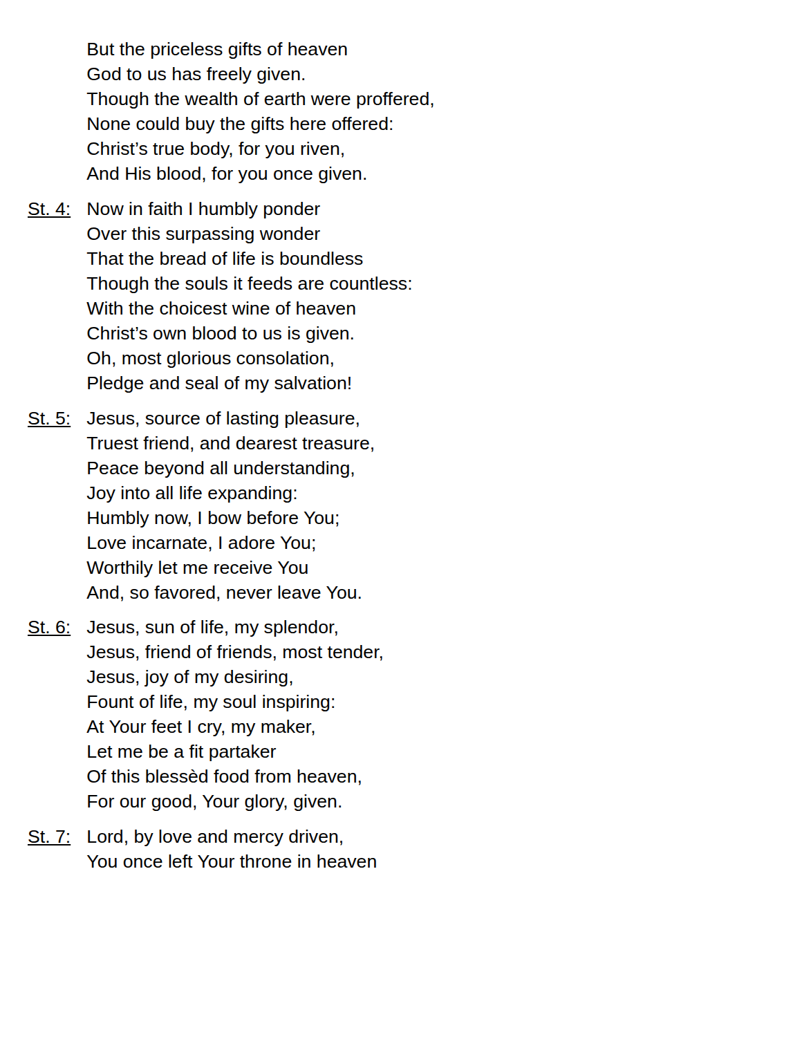But the priceless gifts of heaven
God to us has freely given.
Though the wealth of earth were proffered,
None could buy the gifts here offered:
Christ’s true body, for you riven,
And His blood, for you once given.
St. 4:
Now in faith I humbly ponder
Over this surpassing wonder
That the bread of life is boundless
Though the souls it feeds are countless:
With the choicest wine of heaven
Christ’s own blood to us is given.
Oh, most glorious consolation,
Pledge and seal of my salvation!
St. 5:
Jesus, source of lasting pleasure,
Truest friend, and dearest treasure,
Peace beyond all understanding,
Joy into all life expanding:
Humbly now, I bow before You;
Love incarnate, I adore You;
Worthily let me receive You
And, so favored, never leave You.
St. 6:
Jesus, sun of life, my splendor,
Jesus, friend of friends, most tender,
Jesus, joy of my desiring,
Fount of life, my soul inspiring:
At Your feet I cry, my maker,
Let me be a fit partaker
Of this blessèd food from heaven,
For our good, Your glory, given.
St. 7:
Lord, by love and mercy driven,
You once left Your throne in heaven